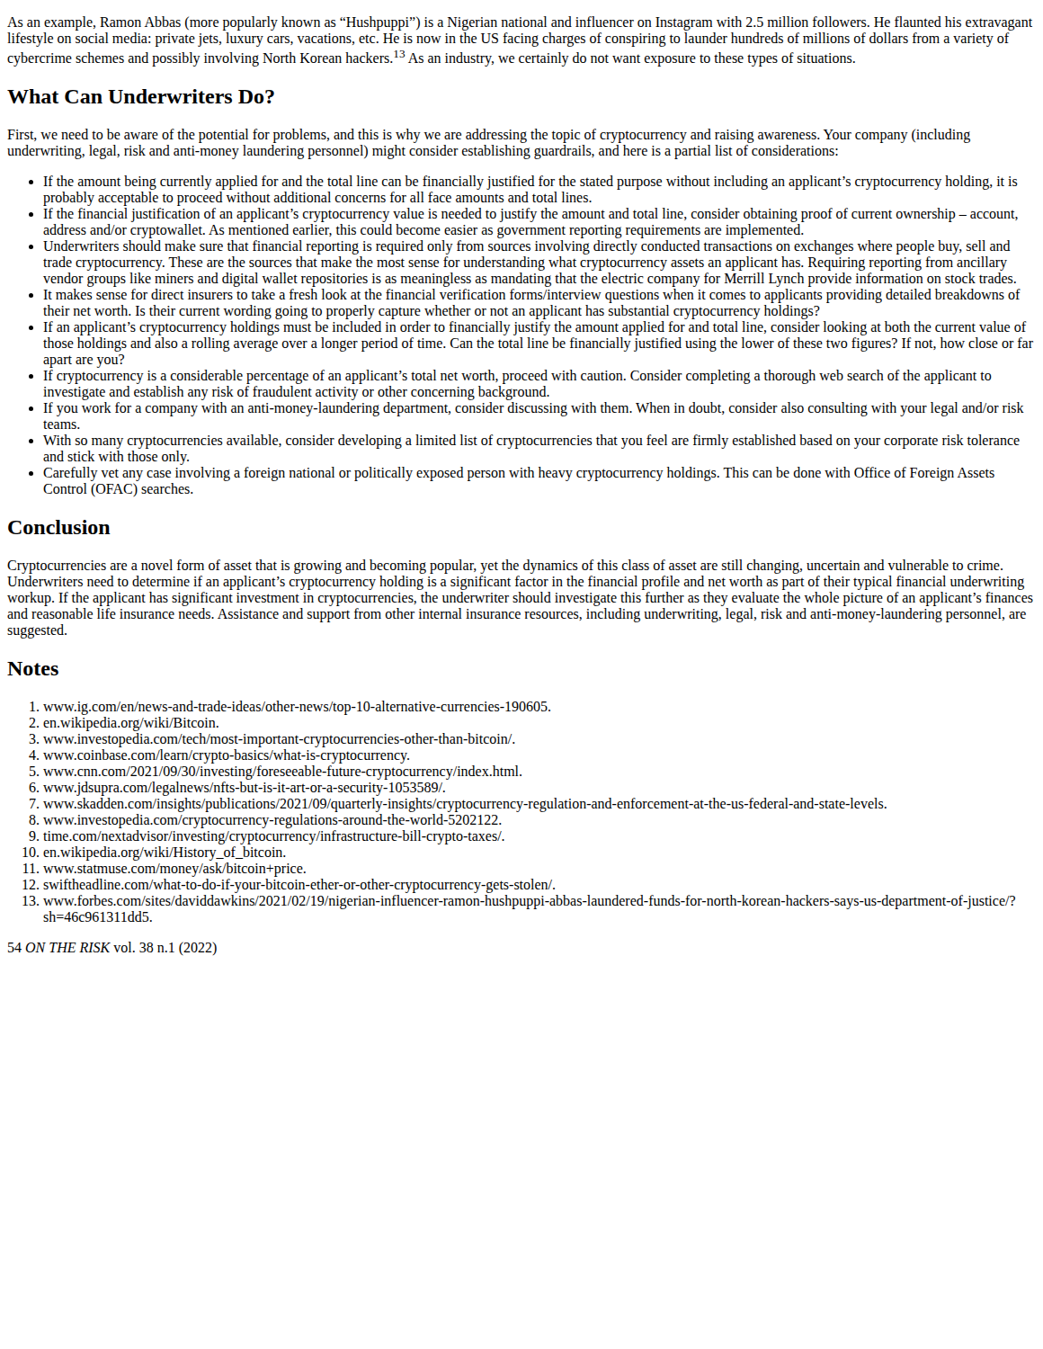As an example, Ramon Abbas (more popularly known as “Hushpuppi”) is a Nigerian national and influencer on Instagram with 2.5 million followers. He flaunted his extravagant lifestyle on social media: private jets, luxury cars, vacations, etc. He is now in the US facing charges of conspiring to launder hundreds of millions of dollars from a variety of cybercrime schemes and possibly involving North Korean hackers.13 As an industry, we certainly do not want exposure to these types of situations.
What Can Underwriters Do?
First, we need to be aware of the potential for problems, and this is why we are addressing the topic of cryptocurrency and raising awareness. Your company (including underwriting, legal, risk and anti-money laundering personnel) might consider establishing guardrails, and here is a partial list of considerations:
If the amount being currently applied for and the total line can be financially justified for the stated purpose without including an applicant’s cryptocurrency holding, it is probably acceptable to proceed without additional concerns for all face amounts and total lines.
If the financial justification of an applicant’s cryptocurrency value is needed to justify the amount and total line, consider obtaining proof of current ownership – account, address and/or cryptowallet. As mentioned earlier, this could become easier as government reporting requirements are implemented.
Underwriters should make sure that financial reporting is required only from sources involving directly conducted transactions on exchanges where people buy, sell and trade cryptocurrency. These are the sources that make the most sense for understanding what cryptocurrency assets an applicant has. Requiring reporting from ancillary vendor groups like miners and digital wallet repositories is as meaningless as mandating that the electric company for Merrill Lynch provide information on stock trades.
It makes sense for direct insurers to take a fresh look at the financial verification forms/interview questions when it comes to applicants providing detailed breakdowns of their net worth. Is their current wording going to properly capture whether or not an applicant has substantial cryptocurrency holdings?
If an applicant’s cryptocurrency holdings must be included in order to financially justify the amount applied for and total line, consider looking at both the current value of those holdings and also a rolling average over a longer period of time. Can the total line be financially justified using the lower of these two figures? If not, how close or far apart are you?
If cryptocurrency is a considerable percentage of an applicant’s total net worth, proceed with caution. Consider completing a thorough web search of the applicant to investigate and establish any risk of fraudulent activity or other concerning background.
If you work for a company with an anti-money-laundering department, consider discussing with them. When in doubt, consider also consulting with your legal and/or risk teams.
With so many cryptocurrencies available, consider developing a limited list of cryptocurrencies that you feel are firmly established based on your corporate risk tolerance and stick with those only.
Carefully vet any case involving a foreign national or politically exposed person with heavy cryptocurrency holdings. This can be done with Office of Foreign Assets Control (OFAC) searches.
Conclusion
Cryptocurrencies are a novel form of asset that is growing and becoming popular, yet the dynamics of this class of asset are still changing, uncertain and vulnerable to crime. Underwriters need to determine if an applicant’s cryptocurrency holding is a significant factor in the financial profile and net worth as part of their typical financial underwriting workup. If the applicant has significant investment in cryptocurrencies, the underwriter should investigate this further as they evaluate the whole picture of an applicant’s finances and reasonable life insurance needs. Assistance and support from other internal insurance resources, including underwriting, legal, risk and anti-money-laundering personnel, are suggested.
Notes
www.ig.com/en/news-and-trade-ideas/other-news/top-10-alternative-currencies-190605.
en.wikipedia.org/wiki/Bitcoin.
www.investopedia.com/tech/most-important-cryptocurrencies-other-than-bitcoin/.
www.coinbase.com/learn/crypto-basics/what-is-cryptocurrency.
www.cnn.com/2021/09/30/investing/foreseeable-future-cryptocurrency/index.html.
www.jdsupra.com/legalnews/nfts-but-is-it-art-or-a-security-1053589/.
www.skadden.com/insights/publications/2021/09/quarterly-insights/cryptocurrency-regulation-and-enforcement-at-the-us-federal-and-state-levels.
www.investopedia.com/cryptocurrency-regulations-around-the-world-5202122.
time.com/nextadvisor/investing/cryptocurrency/infrastructure-bill-crypto-taxes/.
en.wikipedia.org/wiki/History_of_bitcoin.
www.statmuse.com/money/ask/bitcoin+price.
swiftheadline.com/what-to-do-if-your-bitcoin-ether-or-other-cryptocurrency-gets-stolen/.
www.forbes.com/sites/daviddawkins/2021/02/19/nigerian-influencer-ramon-hushpuppi-abbas-laundered-funds-for-north-korean-hackers-says-us-department-of-justice/?sh=46c961311dd5.
54 ON THE RISK vol. 38 n.1 (2022)